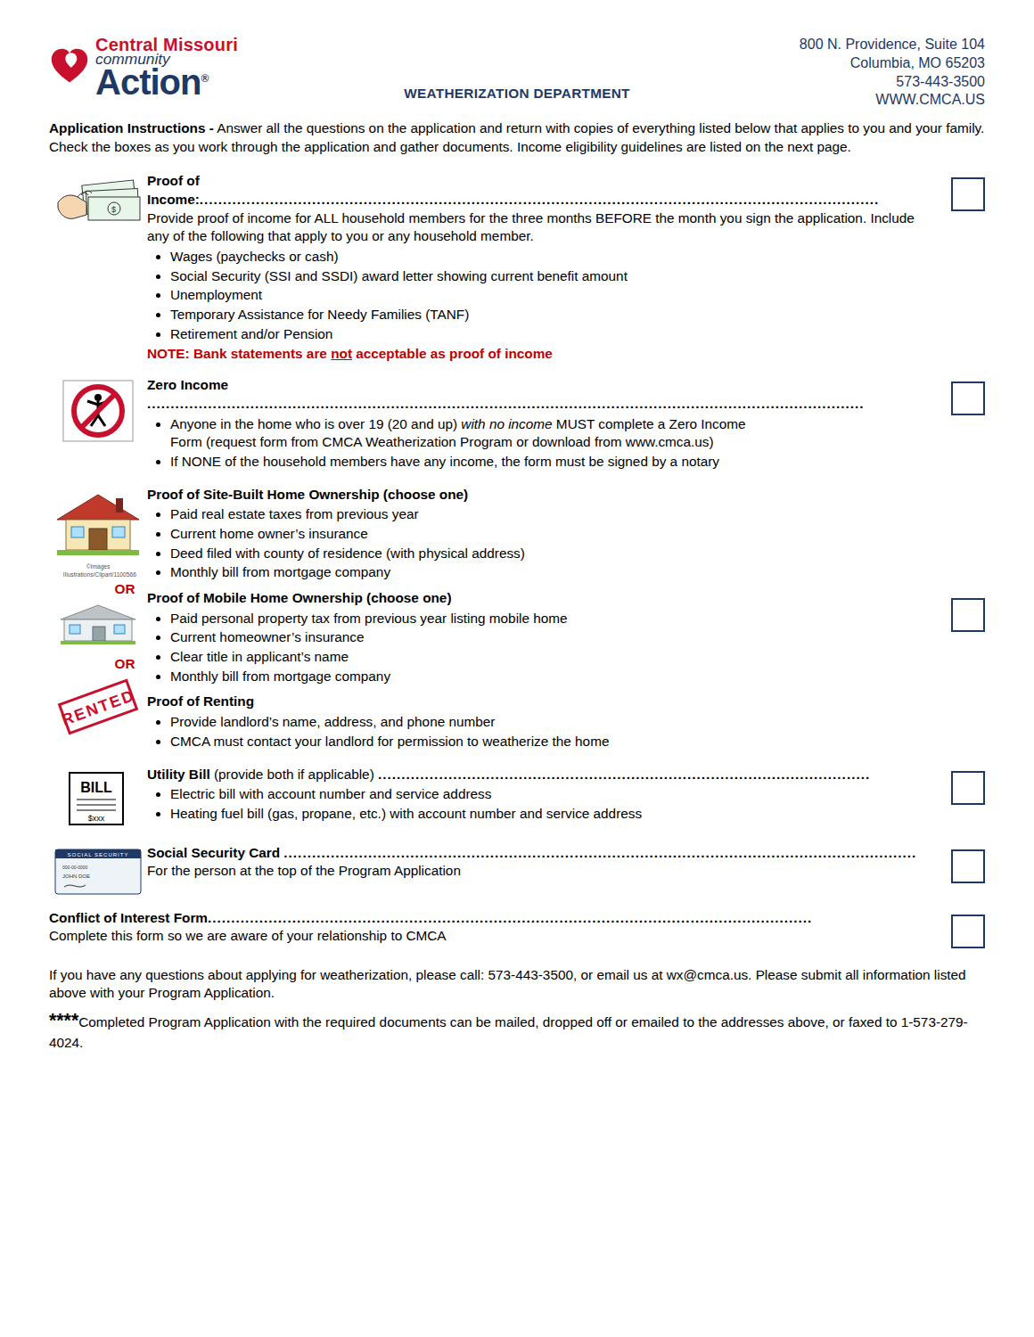Central Missouri community Action®
800 N. Providence, Suite 104
Columbia, MO 65203
573-443-3500
WWW.CMCA.US
WEATHERIZATION DEPARTMENT
Application Instructions - Answer all the questions on the application and return with copies of everything listed below that applies to you and your family. Check the boxes as you work through the application and gather documents. Income eligibility guidelines are listed on the next page.
$
Proof of Income:.................................................................................................................................................
Provide proof of income for ALL household members for the three months BEFORE the month you sign the application. Include any of the following that apply to you or any household member.
Wages (paychecks or cash)
Social Security (SSI and SSDI) award letter showing current benefit amount
Unemployment
Temporary Assistance for Needy Families (TANF)
Retirement and/or Pension
NOTE: Bank statements are not acceptable as proof of income
Zero Income .........................................................................................................................................................
Anyone in the home who is over 19 (20 and up) with no income MUST complete a Zero Income
Form (request form from CMCA Weatherization Program or download from www.cmca.us)
If NONE of the household members have any income, the form must be signed by a notary
©Images Illustrations/Clipart/1100566
OR
OR
RENTED
Proof of Site-Built Home Ownership (choose one)
Paid real estate taxes from previous year
Current home owner’s insurance
Deed filed with county of residence (with physical address)
Monthly bill from mortgage company
Proof of Mobile Home Ownership (choose one)
Paid personal property tax from previous year listing mobile home
Current homeowner’s insurance
Clear title in applicant’s name
Monthly bill from mortgage company
Proof of Renting
Provide landlord’s name, address, and phone number
CMCA must contact your landlord for permission to weatherize the home
BILL $xxx
Utility Bill (provide both if applicable) .........................................................................................................
Electric bill with account number and service address
Heating fuel bill (gas, propane, etc.) with account number and service address
SOCIAL SECURITY 000-00-0000 JOHN DOE
Social Security Card .......................................................................................................................................
For the person at the top of the Program Application
Conflict of Interest Form.................................................................................................................................
Complete this form so we are aware of your relationship to CMCA
If you have any questions about applying for weatherization, please call: 573-443-3500, or email us at wx@cmca.us. Please submit all information listed above with your Program Application.
****Completed Program Application with the required documents can be mailed, dropped off or emailed to the addresses above, or faxed to 1-573-279-4024.